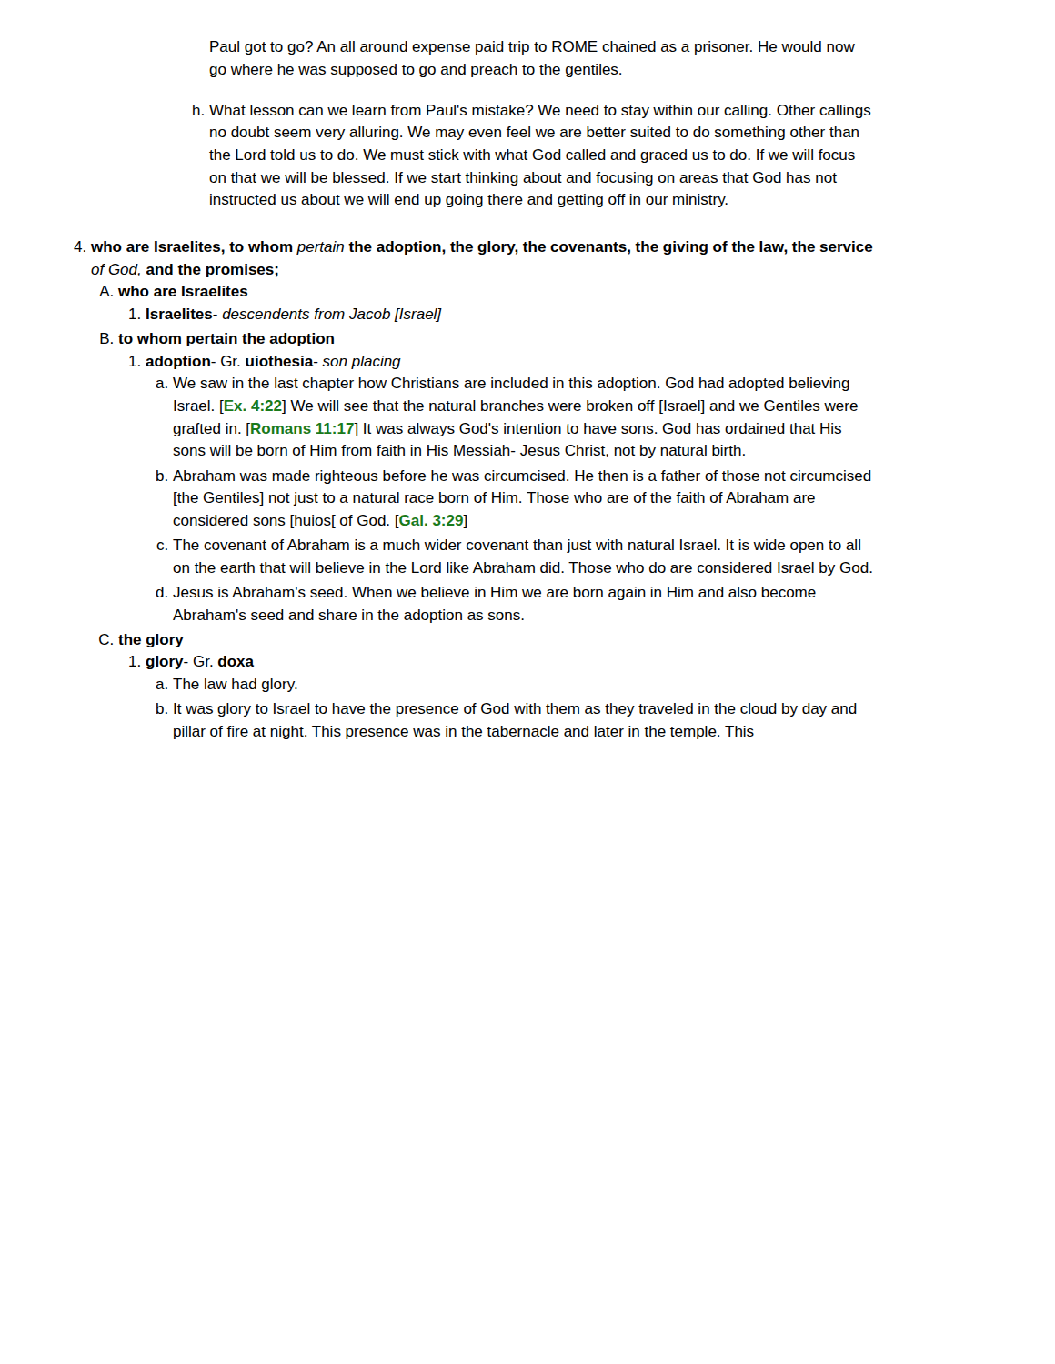Paul got to go? An all around expense paid trip to ROME chained as a prisoner. He would now go where he was supposed to go and preach to the gentiles.
What lesson can we learn from Paul's mistake? We need to stay within our calling. Other callings no doubt seem very alluring. We may even feel we are better suited to do something other than the Lord told us to do. We must stick with what God called and graced us to do. If we will focus on that we will be blessed. If we start thinking about and focusing on areas that God has not instructed us about we will end up going there and getting off in our ministry.
who are Israelites, to whom pertain the adoption, the glory, the covenants, the giving of the law, the service of God, and the promises;
who are Israelites
Israelites- descendents from Jacob [Israel]
to whom pertain the adoption
adoption- Gr. uiothesia- son placing
We saw in the last chapter how Christians are included in this adoption. God had adopted believing Israel. [Ex. 4:22] We will see that the natural branches were broken off [Israel] and we Gentiles were grafted in. [Romans 11:17] It was always God's intention to have sons. God has ordained that His sons will be born of Him from faith in His Messiah- Jesus Christ, not by natural birth.
Abraham was made righteous before he was circumcised. He then is a father of those not circumcised [the Gentiles] not just to a natural race born of Him. Those who are of the faith of Abraham are considered sons [huios[ of God. [Gal. 3:29]
The covenant of Abraham is a much wider covenant than just with natural Israel. It is wide open to all on the earth that will believe in the Lord like Abraham did. Those who do are considered Israel by God.
Jesus is Abraham's seed. When we believe in Him we are born again in Him and also become Abraham's seed and share in the adoption as sons.
the glory
glory- Gr. doxa
The law had glory.
It was glory to Israel to have the presence of God with them as they traveled in the cloud by day and pillar of fire at night. This presence was in the tabernacle and later in the temple. This